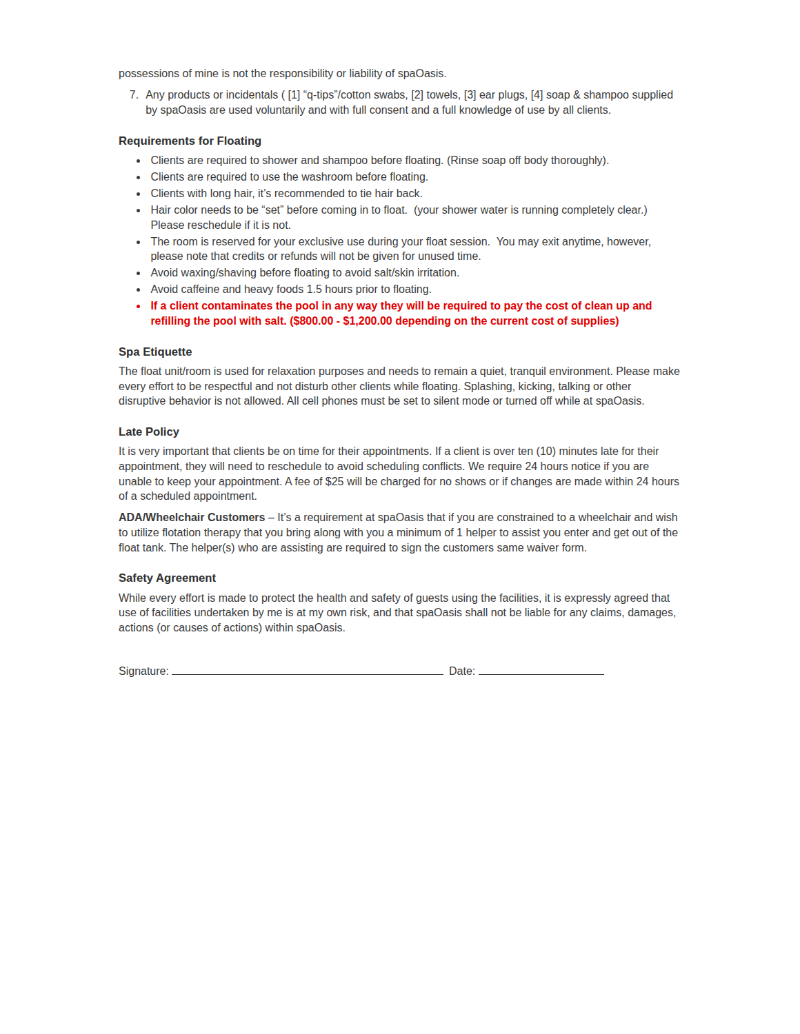possessions of mine is not the responsibility or liability of spaOasis.
Any products or incidentals ( [1] “q-tips”/cotton swabs, [2] towels, [3] ear plugs, [4] soap & shampoo supplied by spaOasis are used voluntarily and with full consent and a full knowledge of use by all clients.
Requirements for Floating
Clients are required to shower and shampoo before floating. (Rinse soap off body thoroughly).
Clients are required to use the washroom before floating.
Clients with long hair, it’s recommended to tie hair back.
Hair color needs to be “set” before coming in to float. (your shower water is running completely clear.) Please reschedule if it is not.
The room is reserved for your exclusive use during your float session. You may exit anytime, however, please note that credits or refunds will not be given for unused time.
Avoid waxing/shaving before floating to avoid salt/skin irritation.
Avoid caffeine and heavy foods 1.5 hours prior to floating.
If a client contaminates the pool in any way they will be required to pay the cost of clean up and refilling the pool with salt. ($800.00 - $1,200.00 depending on the current cost of supplies)
Spa Etiquette
The float unit/room is used for relaxation purposes and needs to remain a quiet, tranquil environment. Please make every effort to be respectful and not disturb other clients while floating. Splashing, kicking, talking or other disruptive behavior is not allowed. All cell phones must be set to silent mode or turned off while at spaOasis.
Late Policy
It is very important that clients be on time for their appointments. If a client is over ten (10) minutes late for their appointment, they will need to reschedule to avoid scheduling conflicts. We require 24 hours notice if you are unable to keep your appointment. A fee of $25 will be charged for no shows or if changes are made within 24 hours of a scheduled appointment.
ADA/Wheelchair Customers – It’s a requirement at spaOasis that if you are constrained to a wheelchair and wish to utilize flotation therapy that you bring along with you a minimum of 1 helper to assist you enter and get out of the float tank. The helper(s) who are assisting are required to sign the customers same waiver form.
Safety Agreement
While every effort is made to protect the health and safety of guests using the facilities, it is expressly agreed that use of facilities undertaken by me is at my own risk, and that spaOasis shall not be liable for any claims, damages, actions (or causes of actions) within spaOasis.
Signature: Date: